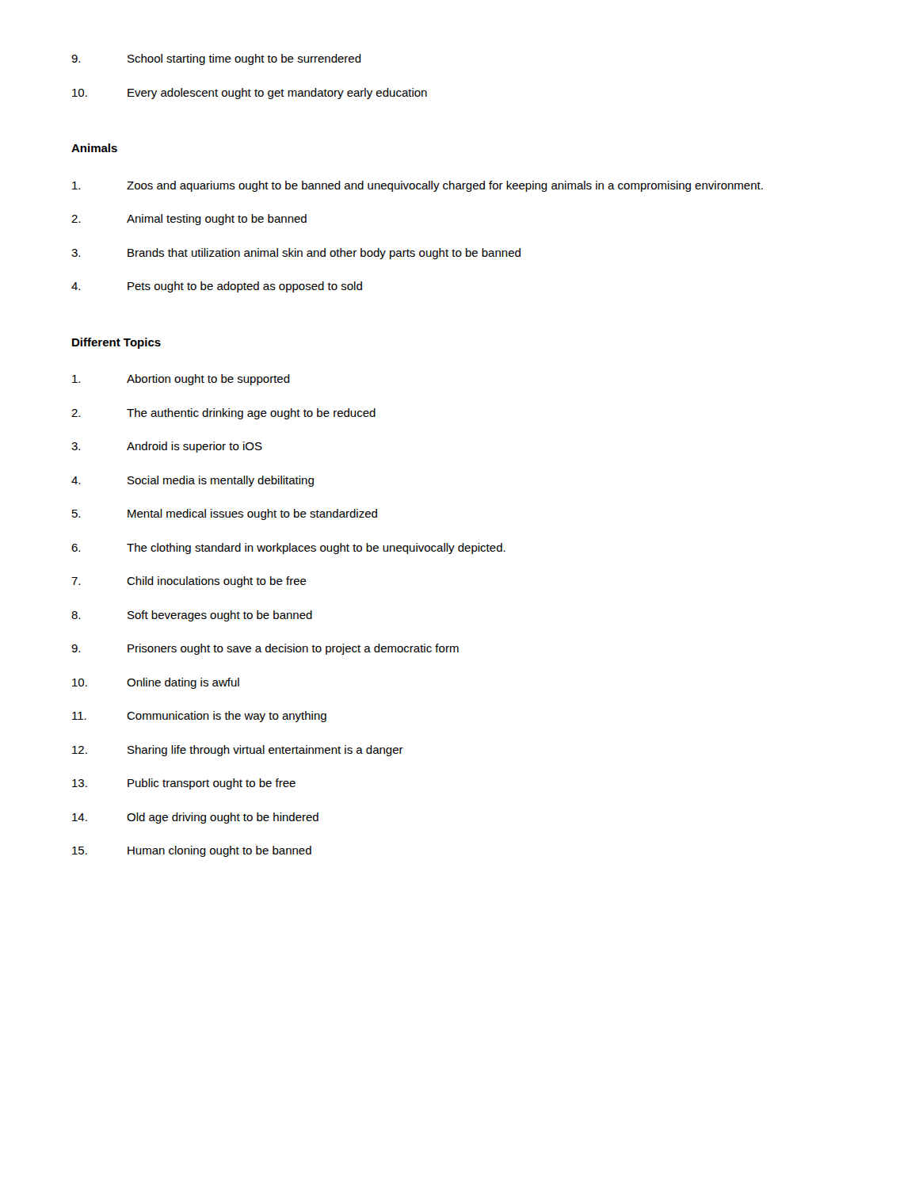9. School starting time ought to be surrendered
10. Every adolescent ought to get mandatory early education
Animals
1. Zoos and aquariums ought to be banned and unequivocally charged for keeping animals in a compromising environment.
2. Animal testing ought to be banned
3. Brands that utilization animal skin and other body parts ought to be banned
4. Pets ought to be adopted as opposed to sold
Different Topics
1. Abortion ought to be supported
2. The authentic drinking age ought to be reduced
3. Android is superior to iOS
4. Social media is mentally debilitating
5. Mental medical issues ought to be standardized
6. The clothing standard in workplaces ought to be unequivocally depicted.
7. Child inoculations ought to be free
8. Soft beverages ought to be banned
9. Prisoners ought to save a decision to project a democratic form
10. Online dating is awful
11. Communication is the way to anything
12. Sharing life through virtual entertainment is a danger
13. Public transport ought to be free
14. Old age driving ought to be hindered
15. Human cloning ought to be banned